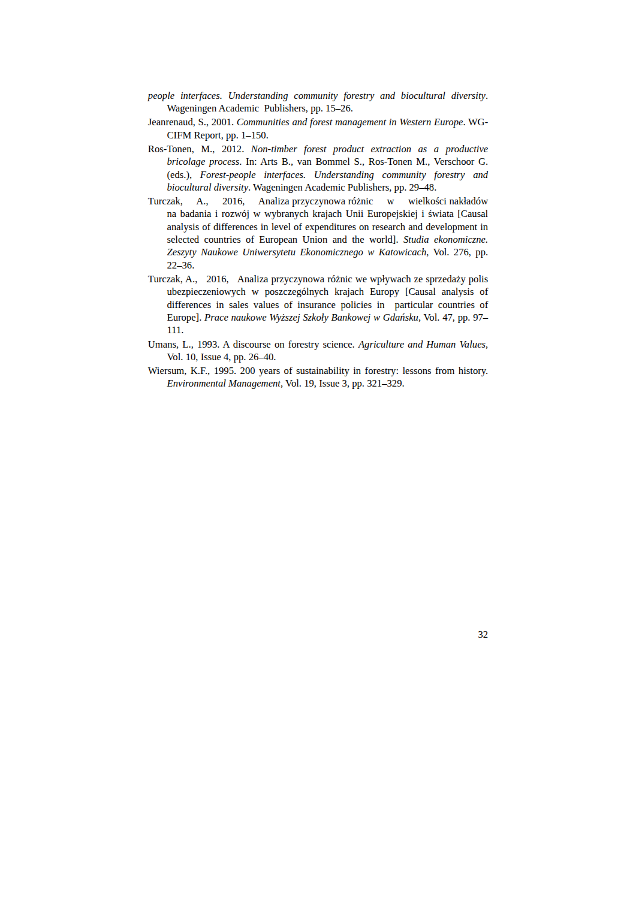people interfaces. Understanding community forestry and biocultural diversity. Wageningen Academic Publishers, pp. 15–26.
Jeanrenaud, S., 2001. Communities and forest management in Western Europe. WG-CIFM Report, pp. 1–150.
Ros-Tonen, M., 2012. Non-timber forest product extraction as a productive bricolage process. In: Arts B., van Bommel S., Ros-Tonen M., Verschoor G. (eds.), Forest-people interfaces. Understanding community forestry and biocultural diversity. Wageningen Academic Publishers, pp. 29–48.
Turczak, A., 2016, Analiza przyczynowa różnic w wielkości nakładów na badania i rozwój w wybranych krajach Unii Europejskiej i świata [Causal analysis of differences in level of expenditures on research and development in selected countries of European Union and the world]. Studia ekonomiczne. Zeszyty Naukowe Uniwersytetu Ekonomicznego w Katowicach, Vol. 276, pp. 22–36.
Turczak, A., 2016, Analiza przyczynowa różnic we wpływach ze sprzedaży polis ubezpieczeniowych w poszczególnych krajach Europy [Causal analysis of differences in sales values of insurance policies in particular countries of Europe]. Prace naukowe Wyższej Szkoły Bankowej w Gdańsku, Vol. 47, pp. 97– 111.
Umans, L., 1993. A discourse on forestry science. Agriculture and Human Values, Vol. 10, Issue 4, pp. 26–40.
Wiersum, K.F., 1995. 200 years of sustainability in forestry: lessons from history. Environmental Management, Vol. 19, Issue 3, pp. 321–329.
32